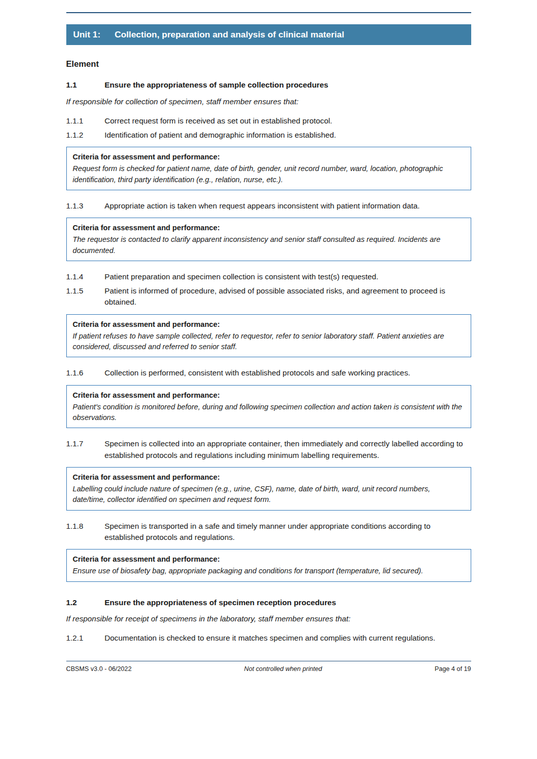Unit 1: Collection, preparation and analysis of clinical material
Element
1.1 Ensure the appropriateness of sample collection procedures
If responsible for collection of specimen, staff member ensures that:
1.1.1 Correct request form is received as set out in established protocol.
1.1.2 Identification of patient and demographic information is established.
Criteria for assessment and performance:
Request form is checked for patient name, date of birth, gender, unit record number, ward, location, photographic identification, third party identification (e.g., relation, nurse, etc.).
1.1.3 Appropriate action is taken when request appears inconsistent with patient information data.
Criteria for assessment and performance:
The requestor is contacted to clarify apparent inconsistency and senior staff consulted as required. Incidents are documented.
1.1.4 Patient preparation and specimen collection is consistent with test(s) requested.
1.1.5 Patient is informed of procedure, advised of possible associated risks, and agreement to proceed is obtained.
Criteria for assessment and performance:
If patient refuses to have sample collected, refer to requestor, refer to senior laboratory staff. Patient anxieties are considered, discussed and referred to senior staff.
1.1.6 Collection is performed, consistent with established protocols and safe working practices.
Criteria for assessment and performance:
Patient's condition is monitored before, during and following specimen collection and action taken is consistent with the observations.
1.1.7 Specimen is collected into an appropriate container, then immediately and correctly labelled according to established protocols and regulations including minimum labelling requirements.
Criteria for assessment and performance:
Labelling could include nature of specimen (e.g., urine, CSF), name, date of birth, ward, unit record numbers, date/time, collector identified on specimen and request form.
1.1.8 Specimen is transported in a safe and timely manner under appropriate conditions according to established protocols and regulations.
Criteria for assessment and performance:
Ensure use of biosafety bag, appropriate packaging and conditions for transport (temperature, lid secured).
1.2 Ensure the appropriateness of specimen reception procedures
If responsible for receipt of specimens in the laboratory, staff member ensures that:
1.2.1 Documentation is checked to ensure it matches specimen and complies with current regulations.
CBSMS v3.0 - 06/2022 Not controlled when printed Page 4 of 19